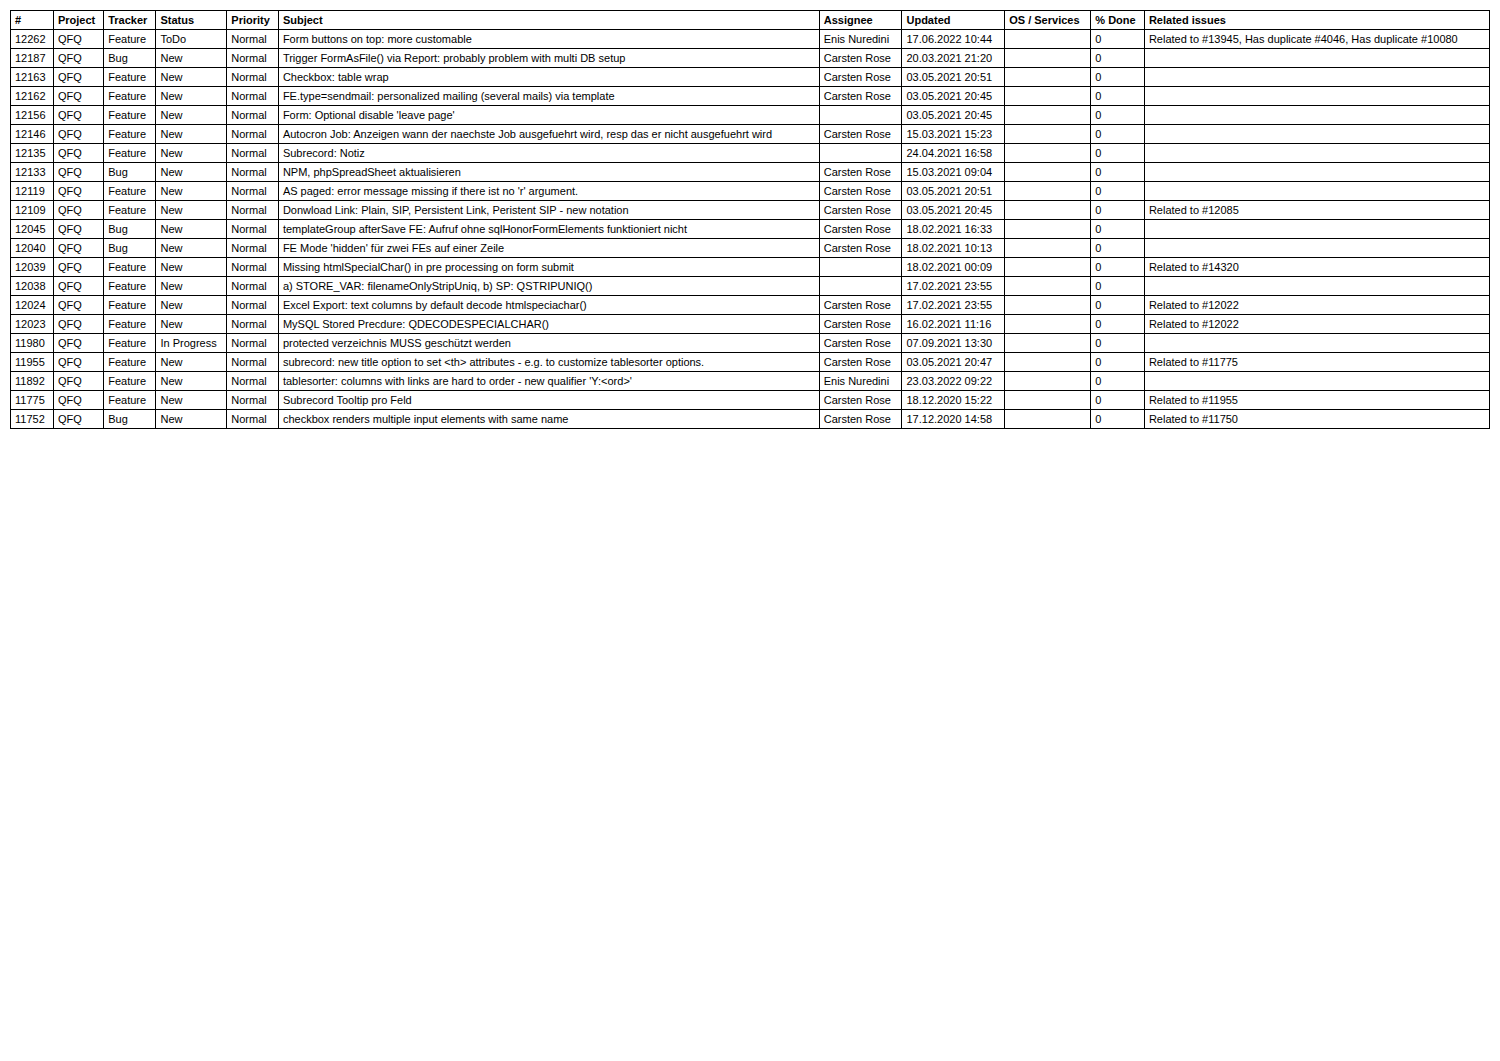| # | Project | Tracker | Status | Priority | Subject | Assignee | Updated | OS / Services | % Done | Related issues |
| --- | --- | --- | --- | --- | --- | --- | --- | --- | --- | --- |
| 12262 | QFQ | Feature | ToDo | Normal | Form buttons on top: more customable | Enis Nuredini | 17.06.2022 10:44 | | 0 | Related to #13945, Has duplicate #4046, Has duplicate #10080 |
| 12187 | QFQ | Bug | New | Normal | Trigger FormAsFile() via Report: probably problem with multi DB setup | Carsten Rose | 20.03.2021 21:20 | | 0 | |
| 12163 | QFQ | Feature | New | Normal | Checkbox: table wrap | Carsten Rose | 03.05.2021 20:51 | | 0 | |
| 12162 | QFQ | Feature | New | Normal | FE.type=sendmail: personalized mailing (several mails) via template | Carsten Rose | 03.05.2021 20:45 | | 0 | |
| 12156 | QFQ | Feature | New | Normal | Form: Optional disable 'leave page' | | 03.05.2021 20:45 | | 0 | |
| 12146 | QFQ | Feature | New | Normal | Autocron Job: Anzeigen wann der naechste Job ausgefuehrt wird, resp das er nicht ausgefuehrt wird | Carsten Rose | 15.03.2021 15:23 | | 0 | |
| 12135 | QFQ | Feature | New | Normal | Subrecord: Notiz | | 24.04.2021 16:58 | | 0 | |
| 12133 | QFQ | Bug | New | Normal | NPM, phpSpreadSheet aktualisieren | Carsten Rose | 15.03.2021 09:04 | | 0 | |
| 12119 | QFQ | Feature | New | Normal | AS paged: error message missing if there ist no 'r' argument. | Carsten Rose | 03.05.2021 20:51 | | 0 | |
| 12109 | QFQ | Feature | New | Normal | Donwload Link: Plain, SIP, Persistent Link, Peristent SIP - new notation | Carsten Rose | 03.05.2021 20:45 | | 0 | Related to #12085 |
| 12045 | QFQ | Bug | New | Normal | templateGroup afterSave FE: Aufruf ohne sqlHonorFormElements funktioniert nicht | Carsten Rose | 18.02.2021 16:33 | | 0 | |
| 12040 | QFQ | Bug | New | Normal | FE Mode 'hidden' für zwei FEs auf einer Zeile | Carsten Rose | 18.02.2021 10:13 | | 0 | |
| 12039 | QFQ | Feature | New | Normal | Missing htmlSpecialChar() in pre processing on form submit | | 18.02.2021 00:09 | | 0 | Related to #14320 |
| 12038 | QFQ | Feature | New | Normal | a) STORE_VAR: filenameOnlyStripUniq, b) SP: QSTRIPUNIQ() | | 17.02.2021 23:55 | | 0 | |
| 12024 | QFQ | Feature | New | Normal | Excel Export: text columns by default decode htmlspeciachar() | Carsten Rose | 17.02.2021 23:55 | | 0 | Related to #12022 |
| 12023 | QFQ | Feature | New | Normal | MySQL Stored Precdure: QDECODESPECIALCHAR() | Carsten Rose | 16.02.2021 11:16 | | 0 | Related to #12022 |
| 11980 | QFQ | Feature | In Progress | Normal | protected verzeichnis MUSS geschützt werden | Carsten Rose | 07.09.2021 13:30 | | 0 | |
| 11955 | QFQ | Feature | New | Normal | subrecord: new title option to set <th> attributes - e.g. to customize tablesorter options. | Carsten Rose | 03.05.2021 20:47 | | 0 | Related to #11775 |
| 11892 | QFQ | Feature | New | Normal | tablesorter: columns with links are hard to order - new qualifier 'Y:<ord>' | Enis Nuredini | 23.03.2022 09:22 | | 0 | |
| 11775 | QFQ | Feature | New | Normal | Subrecord Tooltip pro Feld | Carsten Rose | 18.12.2020 15:22 | | 0 | Related to #11955 |
| 11752 | QFQ | Bug | New | Normal | checkbox renders multiple input elements with same name | Carsten Rose | 17.12.2020 14:58 | | 0 | Related to #11750 |